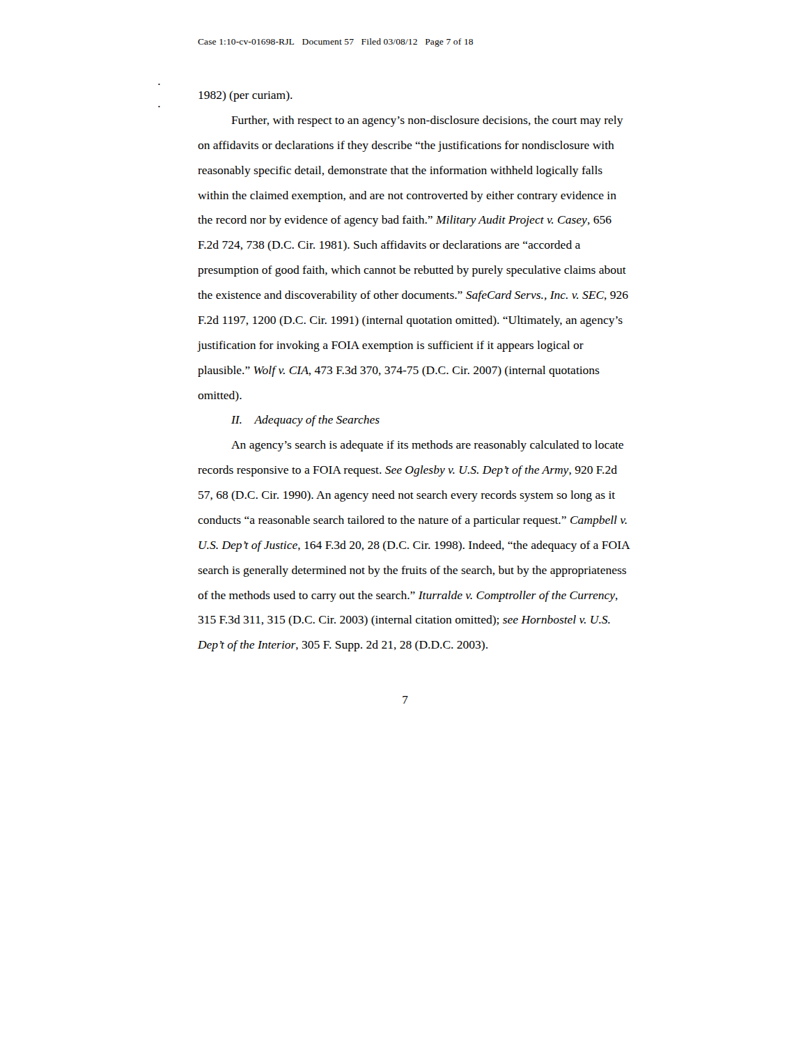.
.
Case 1:10-cv-01698-RJL Document 57 Filed 03/08/12 Page 7 of 18
1982) (per curiam).
Further, with respect to an agency’s non-disclosure decisions, the court may rely on affidavits or declarations if they describe “the justifications for nondisclosure with reasonably specific detail, demonstrate that the information withheld logically falls within the claimed exemption, and are not controverted by either contrary evidence in the record nor by evidence of agency bad faith.” Military Audit Project v. Casey, 656 F.2d 724, 738 (D.C. Cir. 1981). Such affidavits or declarations are “accorded a presumption of good faith, which cannot be rebutted by purely speculative claims about the existence and discoverability of other documents.” SafeCard Servs., Inc. v. SEC, 926 F.2d 1197, 1200 (D.C. Cir. 1991) (internal quotation omitted). “Ultimately, an agency’s justification for invoking a FOIA exemption is sufficient if it appears logical or plausible.” Wolf v. CIA, 473 F.3d 370, 374-75 (D.C. Cir. 2007) (internal quotations omitted).
II. Adequacy of the Searches
An agency’s search is adequate if its methods are reasonably calculated to locate records responsive to a FOIA request. See Oglesby v. U.S. Dep’t of the Army, 920 F.2d 57, 68 (D.C. Cir. 1990). An agency need not search every records system so long as it conducts “a reasonable search tailored to the nature of a particular request.” Campbell v. U.S. Dep’t of Justice, 164 F.3d 20, 28 (D.C. Cir. 1998). Indeed, “the adequacy of a FOIA search is generally determined not by the fruits of the search, but by the appropriateness of the methods used to carry out the search.” Iturralde v. Comptroller of the Currency, 315 F.3d 311, 315 (D.C. Cir. 2003) (internal citation omitted); see Hornbostel v. U.S. Dep’t of the Interior, 305 F. Supp. 2d 21, 28 (D.D.C. 2003).
7